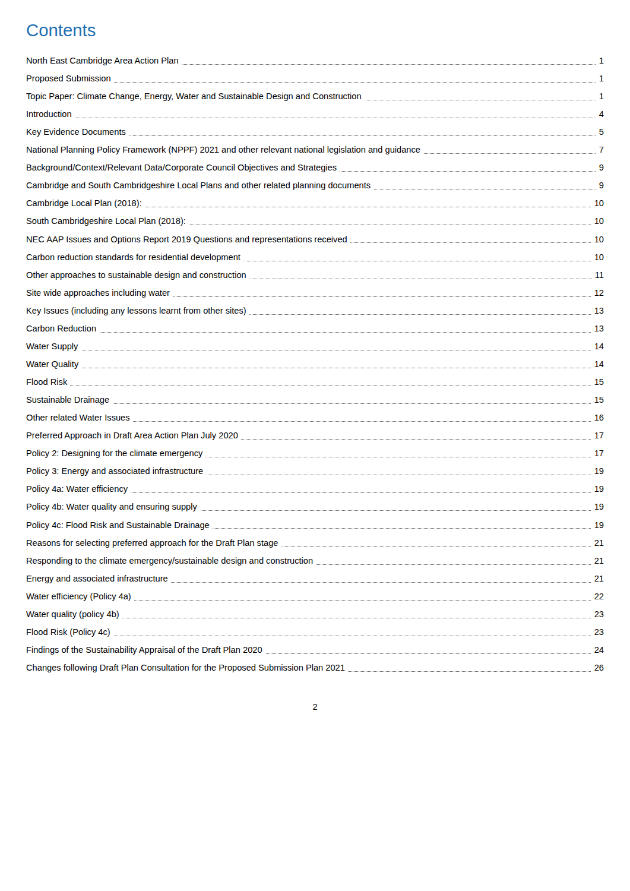Contents
1 North East Cambridge Area Action Plan
1 Proposed Submission
1 Topic Paper: Climate Change, Energy, Water and Sustainable Design and Construction
4 Introduction
5 Key Evidence Documents
7 National Planning Policy Framework (NPPF) 2021 and other relevant national legislation and guidance
9 Background/Context/Relevant Data/Corporate Council Objectives and Strategies
9 Cambridge and South Cambridgeshire Local Plans and other related planning documents
10 Cambridge Local Plan (2018):
10 South Cambridgeshire Local Plan (2018):
10 NEC AAP Issues and Options Report 2019 Questions and representations received
10 Carbon reduction standards for residential development
11 Other approaches to sustainable design and construction
12 Site wide approaches including water
13 Key Issues (including any lessons learnt from other sites)
13 Carbon Reduction
14 Water Supply
14 Water Quality
15 Flood Risk
15 Sustainable Drainage
16 Other related Water Issues
17 Preferred Approach in Draft Area Action Plan July 2020
17 Policy 2: Designing for the climate emergency
19 Policy 3: Energy and associated infrastructure
19 Policy 4a: Water efficiency
19 Policy 4b: Water quality and ensuring supply
19 Policy 4c: Flood Risk and Sustainable Drainage
21 Reasons for selecting preferred approach for the Draft Plan stage
21 Responding to the climate emergency/sustainable design and construction
21 Energy and associated infrastructure
22 Water efficiency (Policy 4a)
23 Water quality (policy 4b)
23 Flood Risk (Policy 4c)
24 Findings of the Sustainability Appraisal of the Draft Plan 2020
26 Changes following Draft Plan Consultation for the Proposed Submission Plan 2021
2